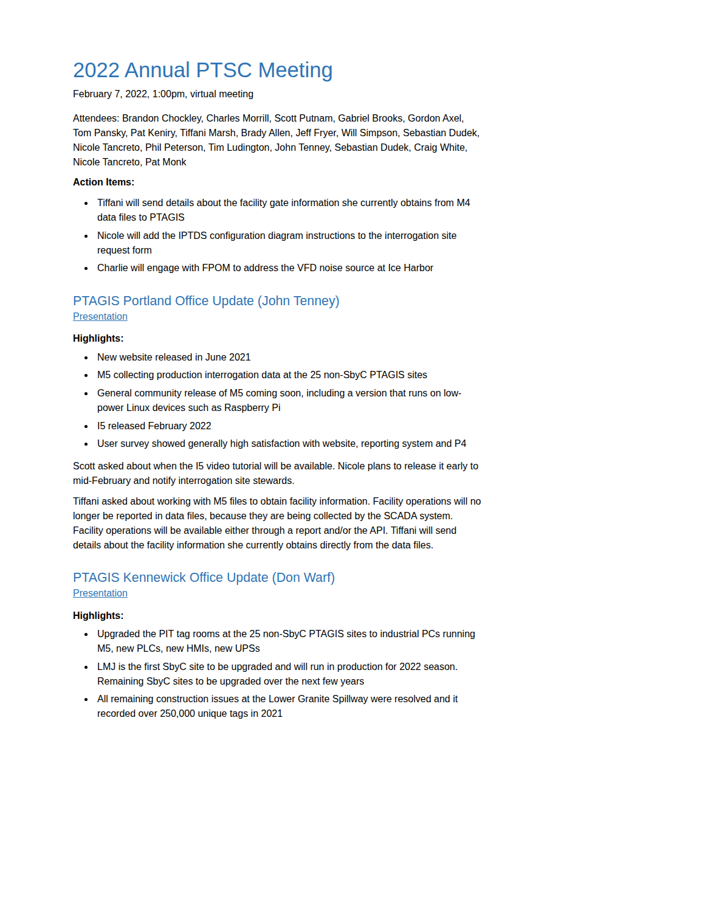2022 Annual PTSC Meeting
February 7, 2022, 1:00pm, virtual meeting
Attendees: Brandon Chockley, Charles Morrill, Scott Putnam, Gabriel Brooks, Gordon Axel, Tom Pansky, Pat Keniry, Tiffani Marsh, Brady Allen, Jeff Fryer, Will Simpson, Sebastian Dudek, Nicole Tancreto, Phil Peterson, Tim Ludington, John Tenney, Sebastian Dudek, Craig White, Nicole Tancreto, Pat Monk
Action Items:
Tiffani will send details about the facility gate information she currently obtains from M4 data files to PTAGIS
Nicole will add the IPTDS configuration diagram instructions to the interrogation site request form
Charlie will engage with FPOM to address the VFD noise source at Ice Harbor
PTAGIS Portland Office Update (John Tenney)
Presentation
Highlights:
New website released in June 2021
M5 collecting production interrogation data at the 25 non-SbyC PTAGIS sites
General community release of M5 coming soon, including a version that runs on low-power Linux devices such as Raspberry Pi
I5 released February 2022
User survey showed generally high satisfaction with website, reporting system and P4
Scott asked about when the I5 video tutorial will be available. Nicole plans to release it early to mid-February and notify interrogation site stewards.
Tiffani asked about working with M5 files to obtain facility information. Facility operations will no longer be reported in data files, because they are being collected by the SCADA system. Facility operations will be available either through a report and/or the API. Tiffani will send details about the facility information she currently obtains directly from the data files.
PTAGIS Kennewick Office Update (Don Warf)
Presentation
Highlights:
Upgraded the PIT tag rooms at the 25 non-SbyC PTAGIS sites to industrial PCs running M5, new PLCs, new HMIs, new UPSs
LMJ is the first SbyC site to be upgraded and will run in production for 2022 season. Remaining SbyC sites to be upgraded over the next few years
All remaining construction issues at the Lower Granite Spillway were resolved and it recorded over 250,000 unique tags in 2021